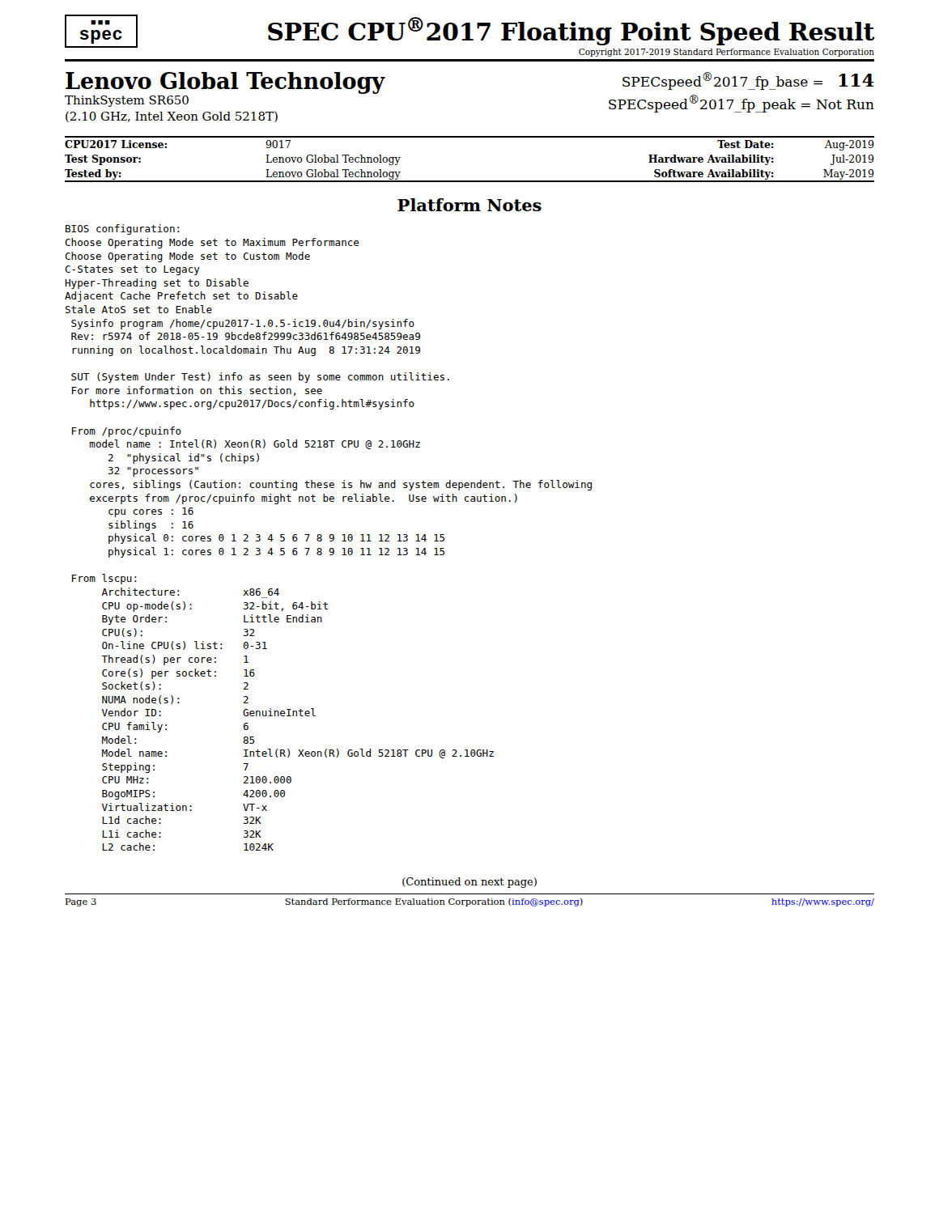■■■ spec
SPEC CPU®2017 Floating Point Speed Result
Copyright 2017-2019 Standard Performance Evaluation Corporation
| Lenovo Global Technology | SPECspeed ® 2017_fp_base = 114 |
| ThinkSystem SR650 (2.10 GHz, Intel Xeon Gold 5218T) | SPECspeed ® 2017_fp_peak = Not Run |
| CPU2017 License: | 9017 | Test Date: | Aug-2019 |
| Test Sponsor: | Lenovo Global Technology | Hardware Availability: | Jul-2019 |
| Tested by: | Lenovo Global Technology | Software Availability: | May-2019 |
Platform Notes
BIOS configuration:
Choose Operating Mode set to Maximum Performance
Choose Operating Mode set to Custom Mode
C-States set to Legacy
Hyper-Threading set to Disable
Adjacent Cache Prefetch set to Disable
Stale AtoS set to Enable
 Sysinfo program /home/cpu2017-1.0.5-ic19.0u4/bin/sysinfo
 Rev: r5974 of 2018-05-19 9bcde8f2999c33d61f64985e45859ea9
 running on localhost.localdomain Thu Aug  8 17:31:24 2019

 SUT (System Under Test) info as seen by some common utilities.
 For more information on this section, see
    https://www.spec.org/cpu2017/Docs/config.html#sysinfo

 From /proc/cpuinfo
    model name : Intel(R) Xeon(R) Gold 5218T CPU @ 2.10GHz
       2  "physical id"s (chips)
       32 "processors"
    cores, siblings (Caution: counting these is hw and system dependent. The following
    excerpts from /proc/cpuinfo might not be reliable.  Use with caution.)
       cpu cores : 16
       siblings  : 16
       physical 0: cores 0 1 2 3 4 5 6 7 8 9 10 11 12 13 14 15
       physical 1: cores 0 1 2 3 4 5 6 7 8 9 10 11 12 13 14 15

 From lscpu:
      Architecture:          x86_64
      CPU op-mode(s):        32-bit, 64-bit
      Byte Order:            Little Endian
      CPU(s):                32
      On-line CPU(s) list:   0-31
      Thread(s) per core:    1
      Core(s) per socket:    16
      Socket(s):             2
      NUMA node(s):          2
      Vendor ID:             GenuineIntel
      CPU family:            6
      Model:                 85
      Model name:            Intel(R) Xeon(R) Gold 5218T CPU @ 2.10GHz
      Stepping:              7
      CPU MHz:               2100.000
      BogoMIPS:              4200.00
      Virtualization:        VT-x
      L1d cache:             32K
      L1i cache:             32K
      L2 cache:              1024K
(Continued on next page)
Page 3
Standard Performance Evaluation Corporation (info@spec.org)
https://www.spec.org/